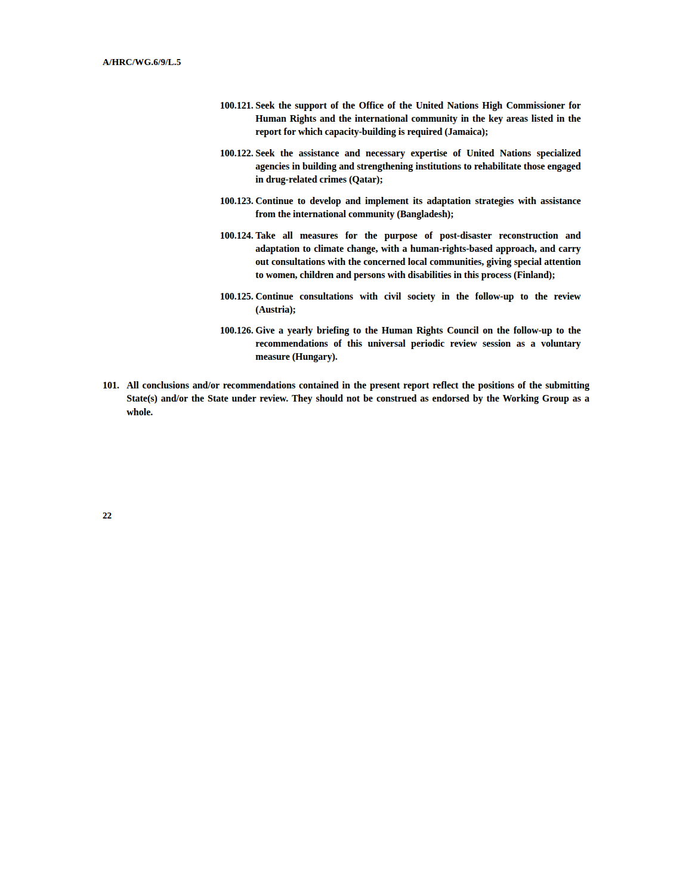A/HRC/WG.6/9/L.5
100.121. Seek the support of the Office of the United Nations High Commissioner for Human Rights and the international community in the key areas listed in the report for which capacity-building is required (Jamaica);
100.122. Seek the assistance and necessary expertise of United Nations specialized agencies in building and strengthening institutions to rehabilitate those engaged in drug-related crimes (Qatar);
100.123. Continue to develop and implement its adaptation strategies with assistance from the international community (Bangladesh);
100.124. Take all measures for the purpose of post-disaster reconstruction and adaptation to climate change, with a human-rights-based approach, and carry out consultations with the concerned local communities, giving special attention to women, children and persons with disabilities in this process (Finland);
100.125. Continue consultations with civil society in the follow-up to the review (Austria);
100.126. Give a yearly briefing to the Human Rights Council on the follow-up to the recommendations of this universal periodic review session as a voluntary measure (Hungary).
101. All conclusions and/or recommendations contained in the present report reflect the positions of the submitting State(s) and/or the State under review. They should not be construed as endorsed by the Working Group as a whole.
22